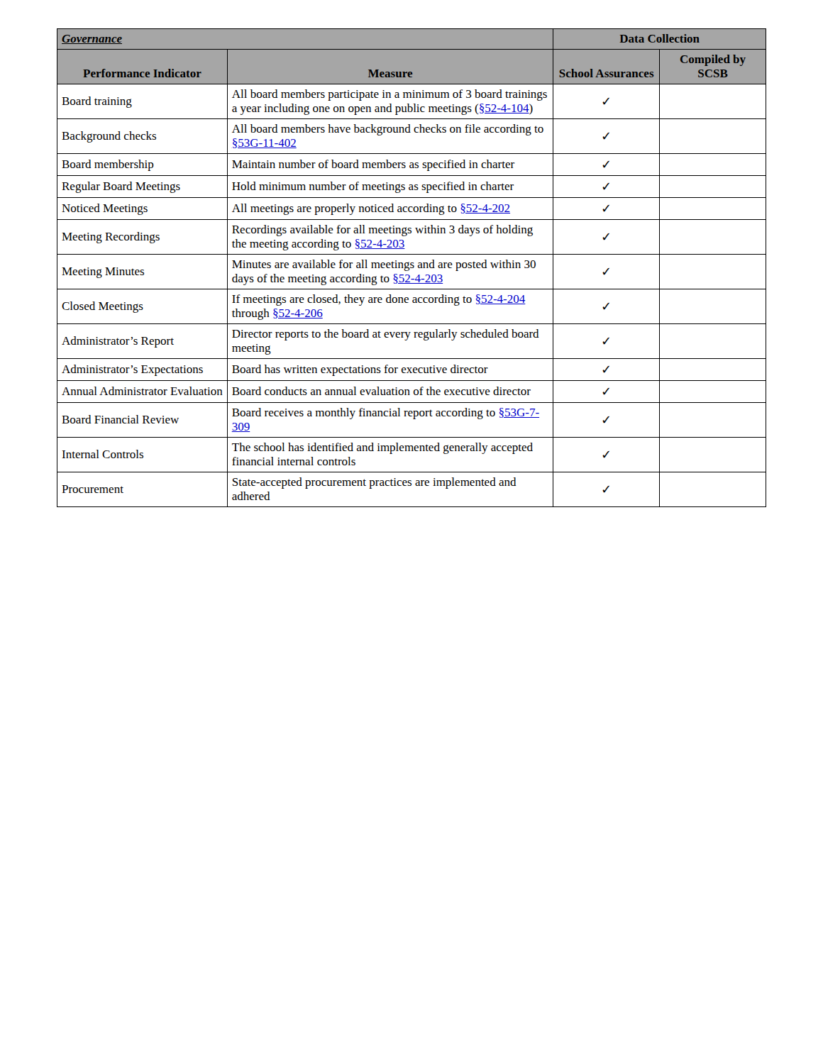| Governance | Data Collection |
| Performance Indicator | Measure | School Assurances | Compiled by SCSB |
| Board training | All board members participate in a minimum of 3 board trainings a year including one on open and public meetings ( §52-4-104 ) | ✓ | |
| Background checks | All board members have background checks on file according to §53G-11-402 | ✓ | |
| Board membership | Maintain number of board members as specified in charter | ✓ | |
| Regular Board Meetings | Hold minimum number of meetings as specified in charter | ✓ | |
| Noticed Meetings | All meetings are properly noticed according to §52-4-202 | ✓ | |
| Meeting Recordings | Recordings available for all meetings within 3 days of holding the meeting according to §52-4-203 | ✓ | |
| Meeting Minutes | Minutes are available for all meetings and are posted within 30 days of the meeting according to §52-4-203 | ✓ | |
| Closed Meetings | If meetings are closed, they are done according to §52-4-204 through §52-4-206 | ✓ | |
| Administrator’s Report | Director reports to the board at every regularly scheduled board meeting | ✓ | |
| Administrator’s Expectations | Board has written expectations for executive director | ✓ | |
| Annual Administrator Evaluation | Board conducts an annual evaluation of the executive director | ✓ | |
| Board Financial Review | Board receives a monthly financial report according to §53G-7-309 | ✓ | |
| Internal Controls | The school has identified and implemented generally accepted financial internal controls | ✓ | |
| Procurement | State-accepted procurement practices are implemented and adhered | ✓ | |